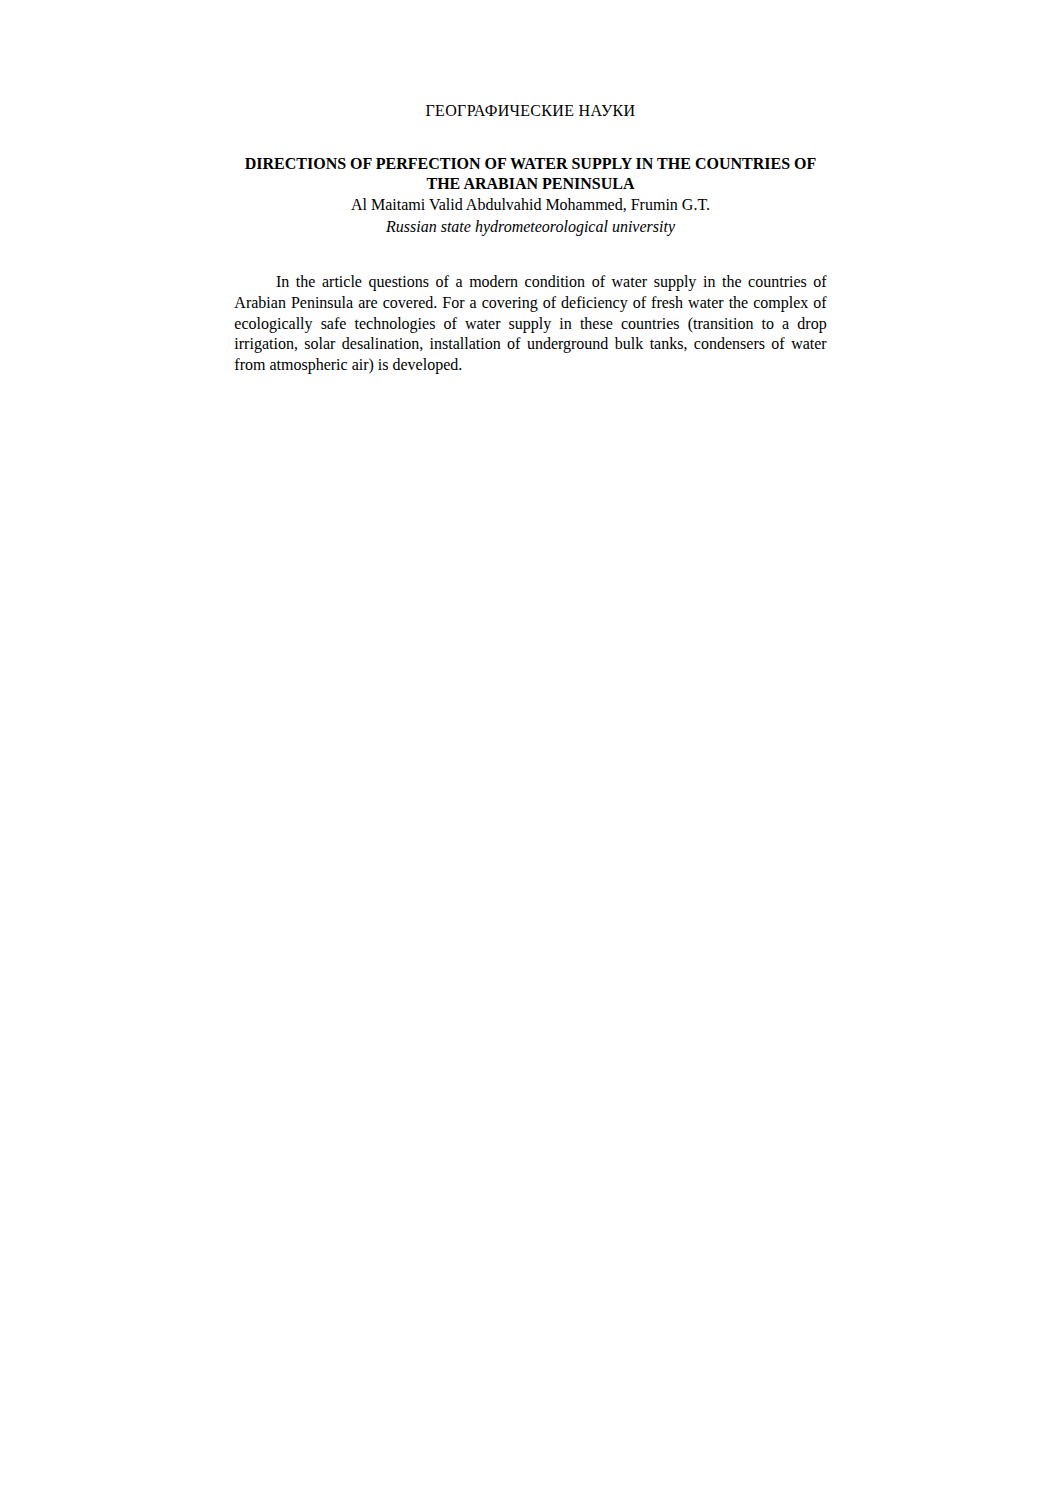ГЕОГРАФИЧЕСКИЕ НАУКИ
Directions of perfection of water supply in the countries of the Arabian Peninsula
Al Maitami Valid Abdulvahid Mohammed, Frumin G.T.
Russian state hydrometeorological university
In the article questions of a modern condition of water supply in the countries of Arabian Peninsula are covered. For a covering of deficiency of fresh water the complex of ecologically safe technologies of water supply in these countries (transition to a drop irrigation, solar desalination, installation of underground bulk tanks, condensers of water from atmospheric air) is developed.